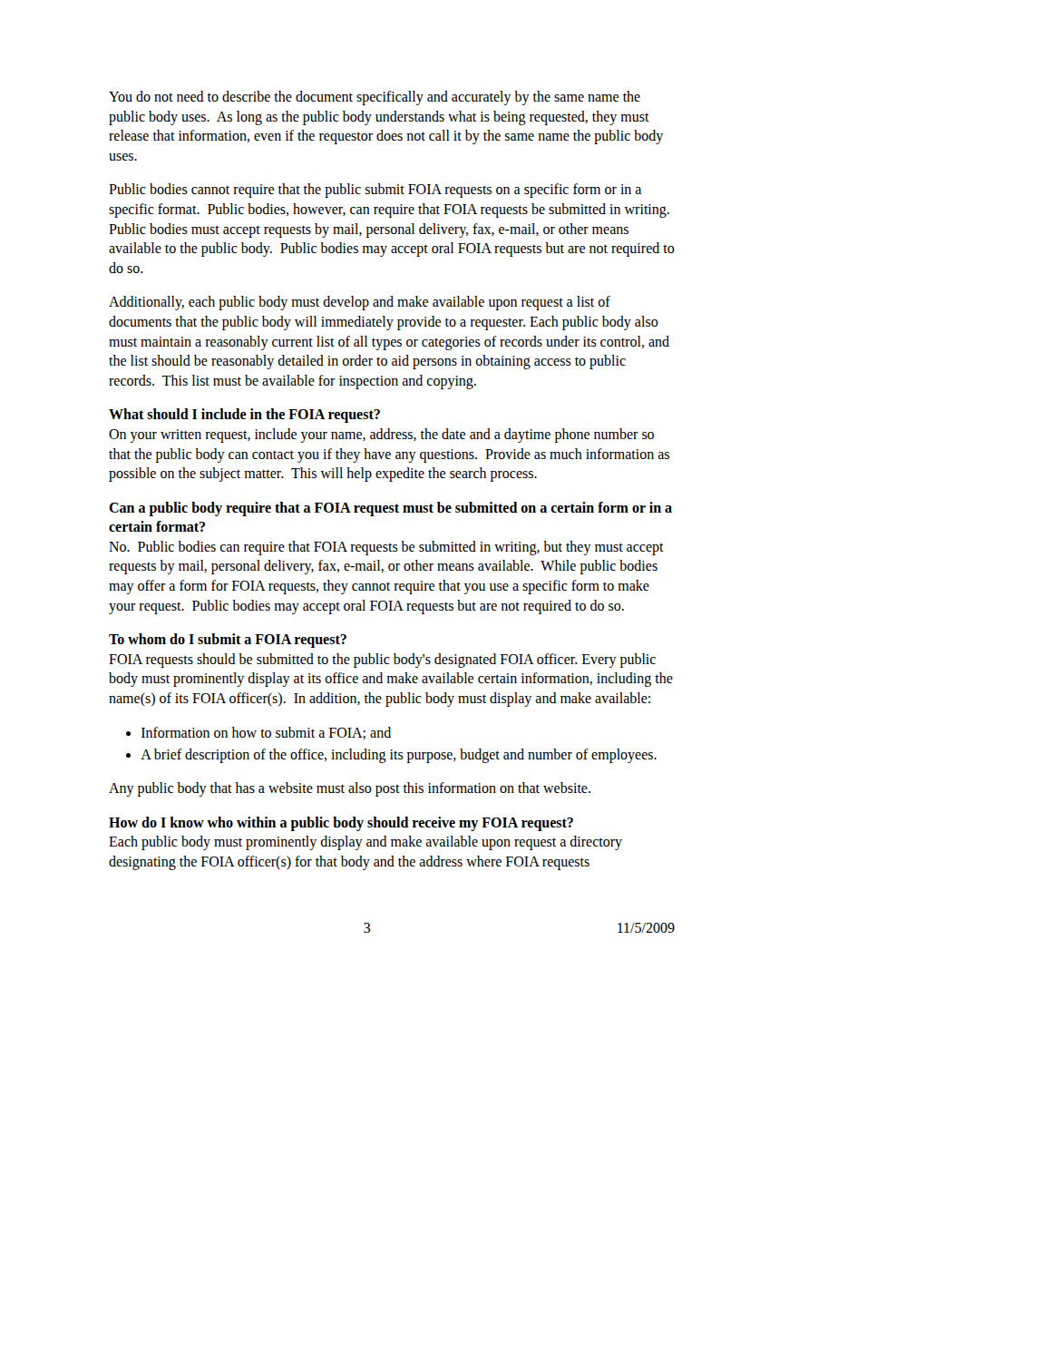You do not need to describe the document specifically and accurately by the same name the public body uses. As long as the public body understands what is being requested, they must release that information, even if the requestor does not call it by the same name the public body uses.
Public bodies cannot require that the public submit FOIA requests on a specific form or in a specific format. Public bodies, however, can require that FOIA requests be submitted in writing. Public bodies must accept requests by mail, personal delivery, fax, e-mail, or other means available to the public body. Public bodies may accept oral FOIA requests but are not required to do so.
Additionally, each public body must develop and make available upon request a list of documents that the public body will immediately provide to a requester. Each public body also must maintain a reasonably current list of all types or categories of records under its control, and the list should be reasonably detailed in order to aid persons in obtaining access to public records. This list must be available for inspection and copying.
What should I include in the FOIA request?
On your written request, include your name, address, the date and a daytime phone number so that the public body can contact you if they have any questions. Provide as much information as possible on the subject matter. This will help expedite the search process.
Can a public body require that a FOIA request must be submitted on a certain form or in a certain format?
No. Public bodies can require that FOIA requests be submitted in writing, but they must accept requests by mail, personal delivery, fax, e-mail, or other means available. While public bodies may offer a form for FOIA requests, they cannot require that you use a specific form to make your request. Public bodies may accept oral FOIA requests but are not required to do so.
To whom do I submit a FOIA request?
FOIA requests should be submitted to the public body's designated FOIA officer. Every public body must prominently display at its office and make available certain information, including the name(s) of its FOIA officer(s). In addition, the public body must display and make available:
Information on how to submit a FOIA; and
A brief description of the office, including its purpose, budget and number of employees.
Any public body that has a website must also post this information on that website.
How do I know who within a public body should receive my FOIA request?
Each public body must prominently display and make available upon request a directory designating the FOIA officer(s) for that body and the address where FOIA requests
3 11/5/2009